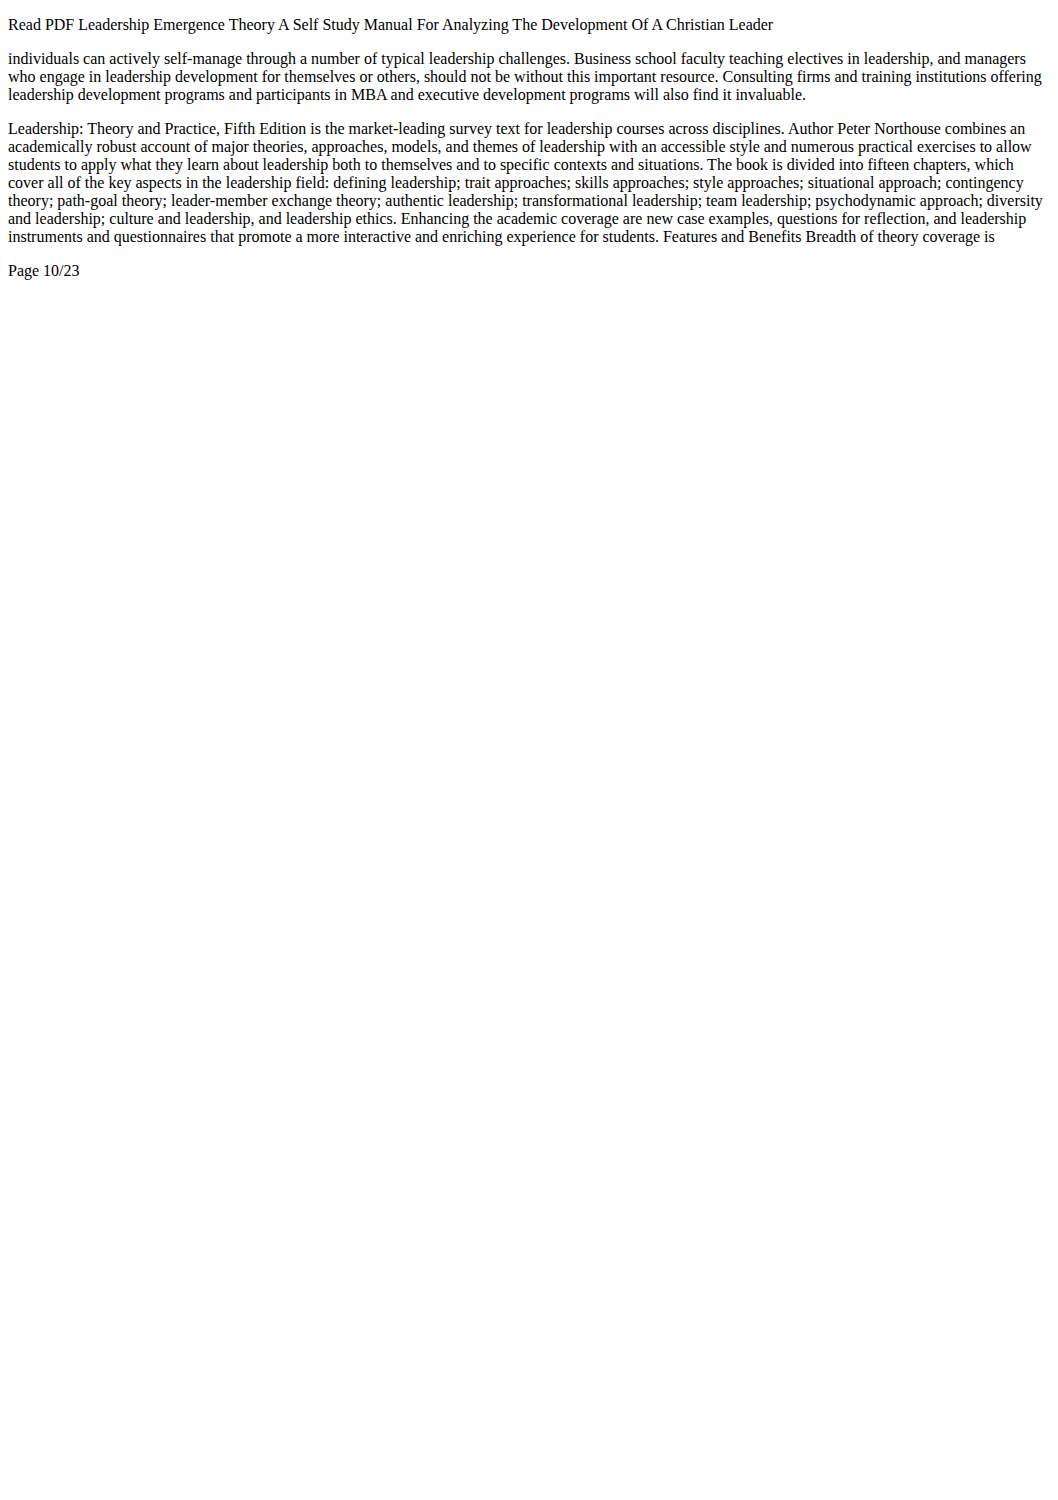Read PDF Leadership Emergence Theory A Self Study Manual For Analyzing The Development Of A Christian Leader
individuals can actively self-manage through a number of typical leadership challenges. Business school faculty teaching electives in leadership, and managers who engage in leadership development for themselves or others, should not be without this important resource. Consulting firms and training institutions offering leadership development programs and participants in MBA and executive development programs will also find it invaluable.
Leadership: Theory and Practice, Fifth Edition is the market-leading survey text for leadership courses across disciplines. Author Peter Northouse combines an academically robust account of major theories, approaches, models, and themes of leadership with an accessible style and numerous practical exercises to allow students to apply what they learn about leadership both to themselves and to specific contexts and situations. The book is divided into fifteen chapters, which cover all of the key aspects in the leadership field: defining leadership; trait approaches; skills approaches; style approaches; situational approach; contingency theory; path-goal theory; leader-member exchange theory; authentic leadership; transformational leadership; team leadership; psychodynamic approach; diversity and leadership; culture and leadership, and leadership ethics. Enhancing the academic coverage are new case examples, questions for reflection, and leadership instruments and questionnaires that promote a more interactive and enriching experience for students. Features and Benefits Breadth of theory coverage is
Page 10/23